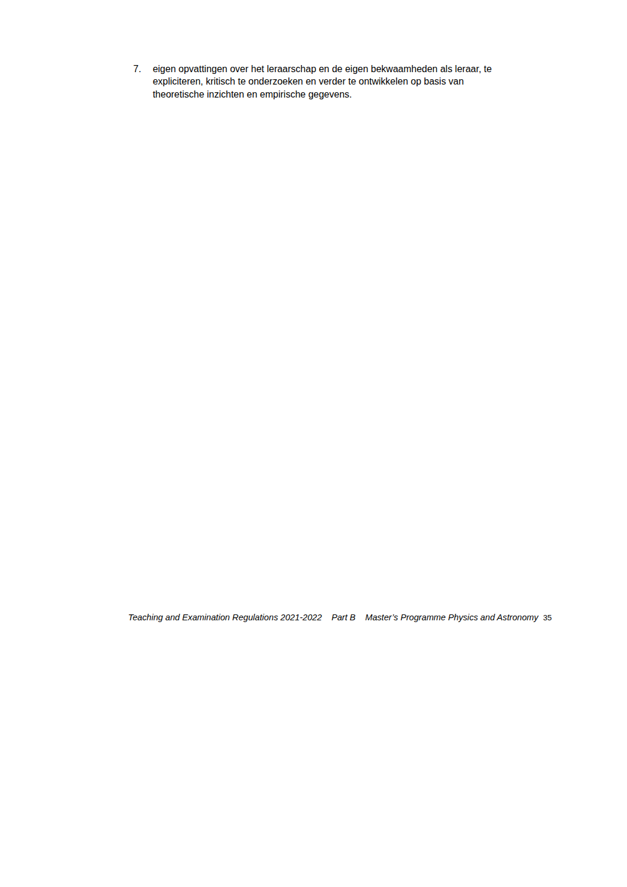7. eigen opvattingen over het leraarschap en de eigen bekwaamheden als leraar, te expliciteren, kritisch te onderzoeken en verder te ontwikkelen op basis van theoretische inzichten en empirische gegevens.
Teaching and Examination Regulations 2021-2022 Part B Master’s Programme Physics and Astronomy35